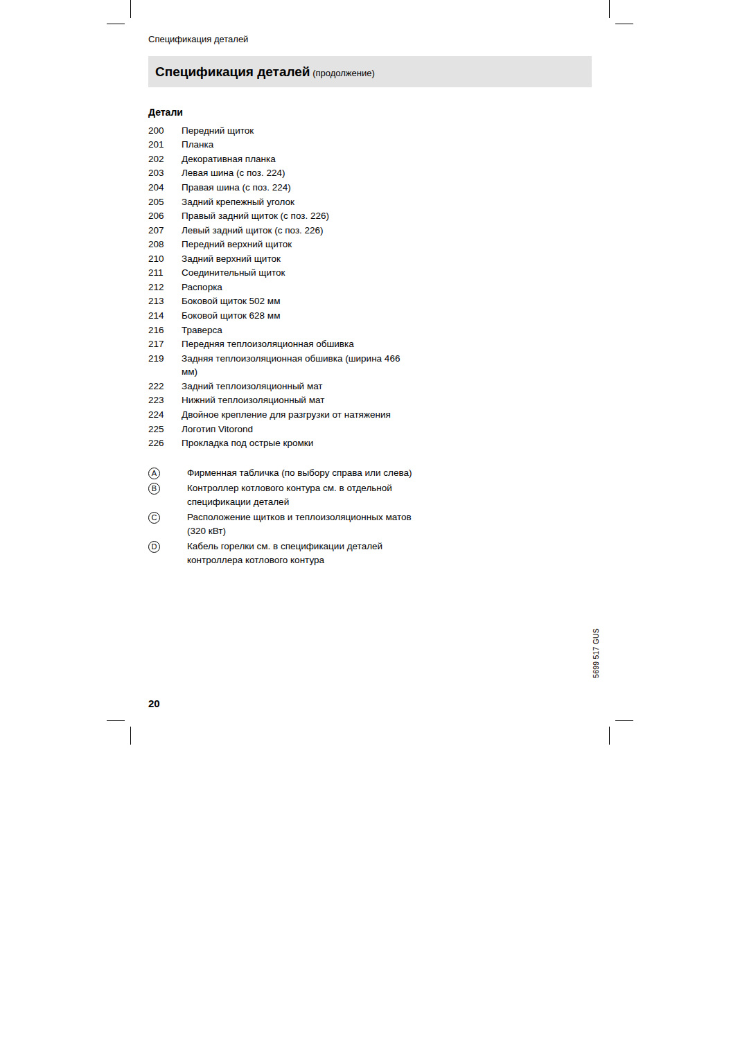Спецификация деталей
Спецификация деталей
(продолжение)
Детали
| 200 | Передний щиток |
| 201 | Планка |
| 202 | Декоративная планка |
| 203 | Левая шина (с поз. 224) |
| 204 | Правая шина (с поз. 224) |
| 205 | Задний крепежный уголок |
| 206 | Правый задний щиток (с поз. 226) |
| 207 | Левый задний щиток (с поз. 226) |
| 208 | Передний верхний щиток |
| 210 | Задний верхний щиток |
| 211 | Соединительный щиток |
| 212 | Распорка |
| 213 | Боковой щиток 502 мм |
| 214 | Боковой щиток 628 мм |
| 216 | Траверса |
| 217 | Передняя теплоизоляционная обшивка |
| 219 | Задняя теплоизоляционная обшивка (ширина 466 мм) |
| 222 | Задний теплоизоляционный мат |
| 223 | Нижний теплоизоляционный мат |
| 224 | Двойное крепление для разгрузки от натяжения |
| 225 | Логотип Vitorond |
| 226 | Прокладка под острые кромки |
| A | Фирменная табличка (по выбору справа или слева) |
| B | Контроллер котлового контура см. в отдельной спецификации деталей |
| C | Расположение щитков и теплоизоляционных матов (320 кВт) |
| D | Кабель горелки см. в спецификации деталей контроллера котлового контура |
5699 517 GUS
20